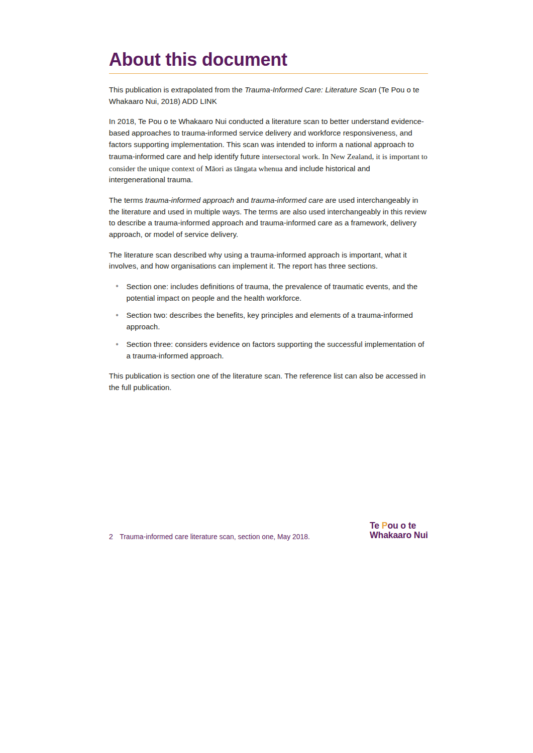About this document
This publication is extrapolated from the Trauma-Informed Care: Literature Scan (Te Pou o te Whakaaro Nui, 2018) ADD LINK
In 2018, Te Pou o te Whakaaro Nui conducted a literature scan to better understand evidence-based approaches to trauma-informed service delivery and workforce responsiveness, and factors supporting implementation. This scan was intended to inform a national approach to trauma-informed care and help identify future intersectoral work. In New Zealand, it is important to consider the unique context of Māori as tāngata whenua and include historical and intergenerational trauma.
The terms trauma-informed approach and trauma-informed care are used interchangeably in the literature and used in multiple ways. The terms are also used interchangeably in this review to describe a trauma-informed approach and trauma-informed care as a framework, delivery approach, or model of service delivery.
The literature scan described why using a trauma-informed approach is important, what it involves, and how organisations can implement it. The report has three sections.
Section one: includes definitions of trauma, the prevalence of traumatic events, and the potential impact on people and the health workforce.
Section two: describes the benefits, key principles and elements of a trauma-informed approach.
Section three: considers evidence on factors supporting the successful implementation of a trauma-informed approach.
This publication is section one of the literature scan. The reference list can also be accessed in the full publication.
2 Trauma-informed care literature scan, section one, May 2018.
Te Pou o te
Whakaaro Nui